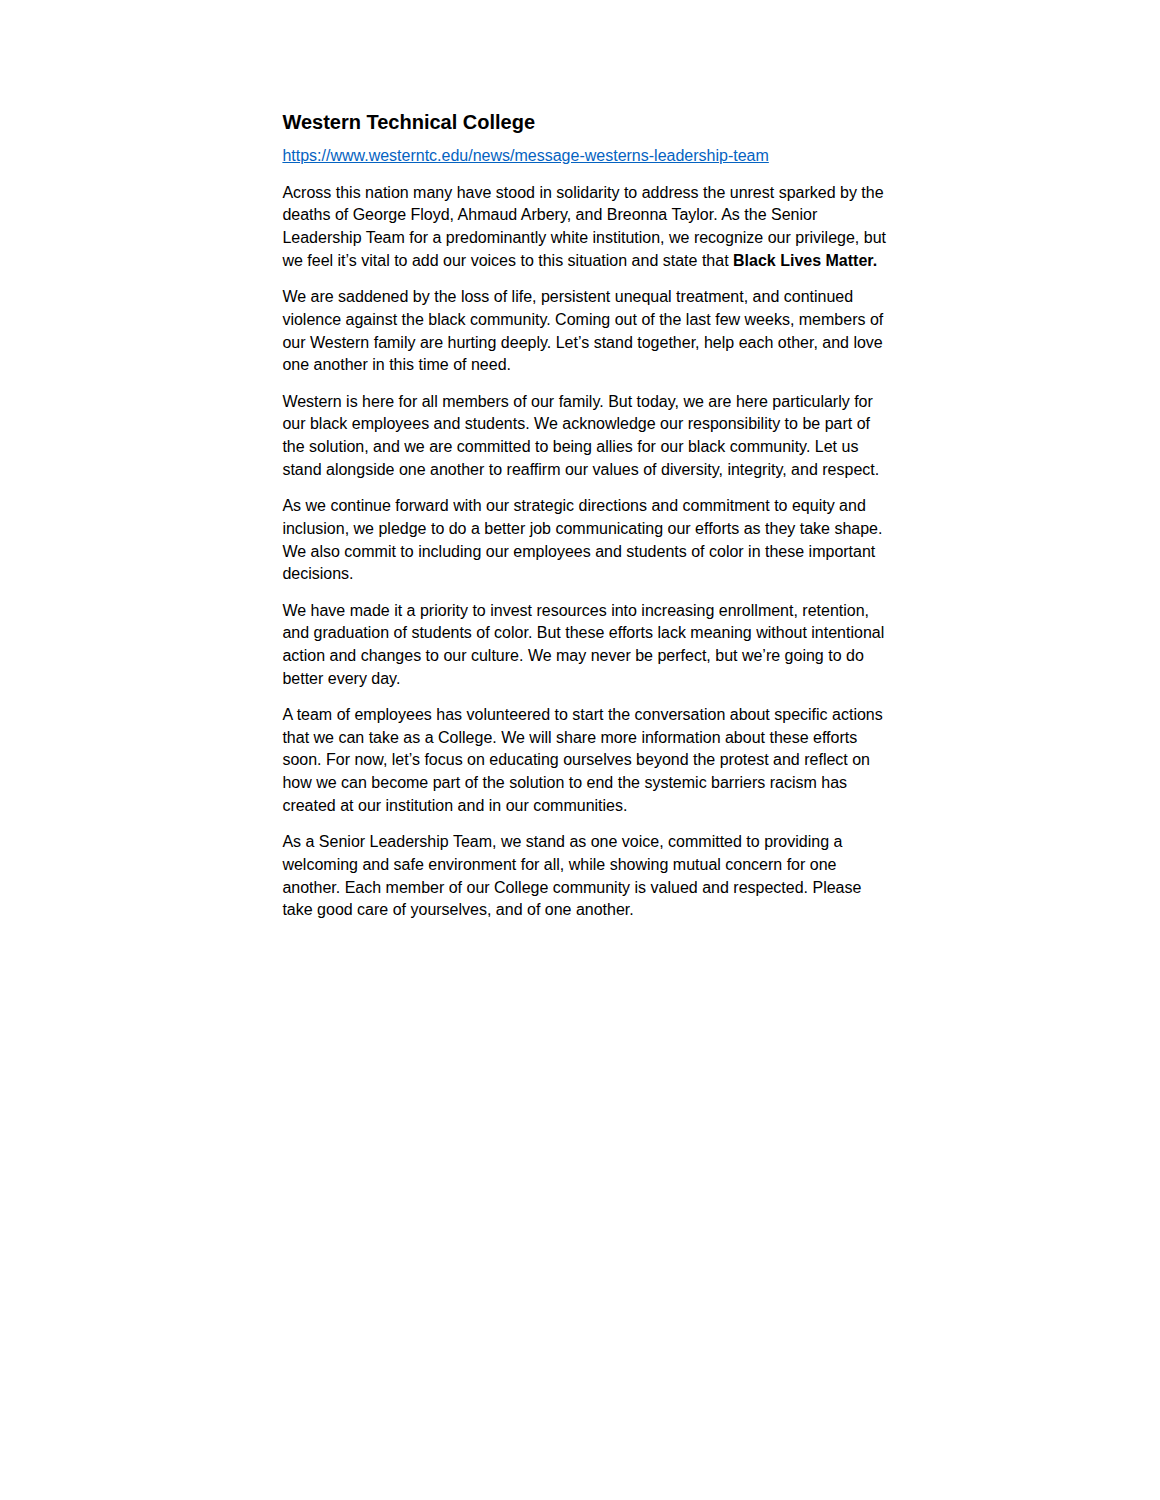Western Technical College
https://www.westerntc.edu/news/message-westerns-leadership-team
Across this nation many have stood in solidarity to address the unrest sparked by the deaths of George Floyd, Ahmaud Arbery, and Breonna Taylor. As the Senior Leadership Team for a predominantly white institution, we recognize our privilege, but we feel it’s vital to add our voices to this situation and state that Black Lives Matter.
We are saddened by the loss of life, persistent unequal treatment, and continued violence against the black community. Coming out of the last few weeks, members of our Western family are hurting deeply. Let’s stand together, help each other, and love one another in this time of need.
Western is here for all members of our family. But today, we are here particularly for our black employees and students. We acknowledge our responsibility to be part of the solution, and we are committed to being allies for our black community. Let us stand alongside one another to reaffirm our values of diversity, integrity, and respect.
As we continue forward with our strategic directions and commitment to equity and inclusion, we pledge to do a better job communicating our efforts as they take shape. We also commit to including our employees and students of color in these important decisions.
We have made it a priority to invest resources into increasing enrollment, retention, and graduation of students of color. But these efforts lack meaning without intentional action and changes to our culture. We may never be perfect, but we’re going to do better every day.
A team of employees has volunteered to start the conversation about specific actions that we can take as a College. We will share more information about these efforts soon. For now, let’s focus on educating ourselves beyond the protest and reflect on how we can become part of the solution to end the systemic barriers racism has created at our institution and in our communities.
As a Senior Leadership Team, we stand as one voice, committed to providing a welcoming and safe environment for all, while showing mutual concern for one another. Each member of our College community is valued and respected. Please take good care of yourselves, and of one another.